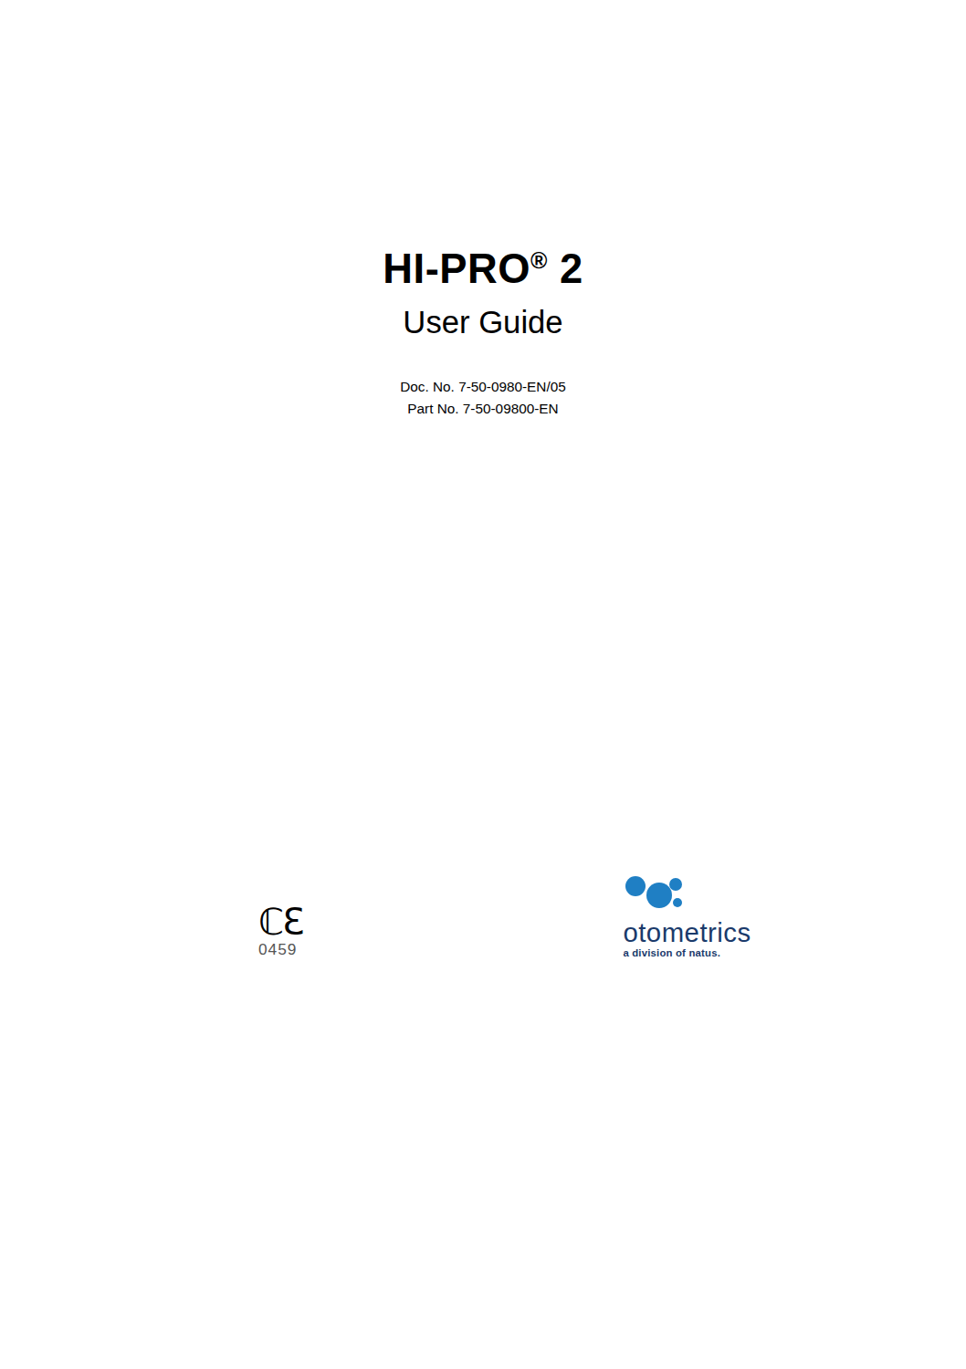HI-PRO® 2
User Guide
Doc. No. 7-50-0980-EN/05
Part No. 7-50-09800-EN
ℂℇ 0459
otometrics
a division of natus.